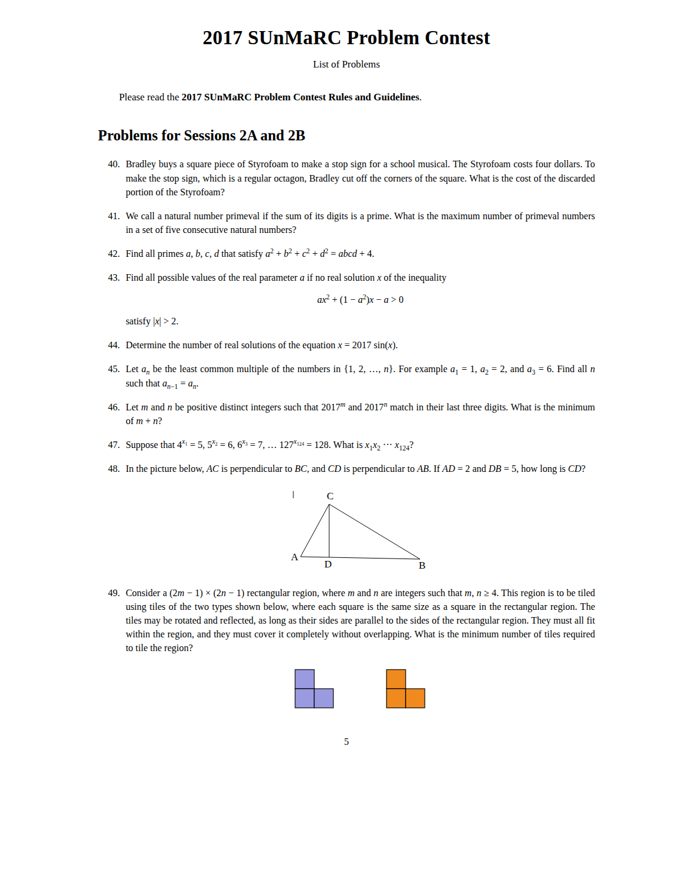2017 SUnMaRC Problem Contest
List of Problems
Please read the 2017 SUnMaRC Problem Contest Rules and Guidelines.
Problems for Sessions 2A and 2B
40. Bradley buys a square piece of Styrofoam to make a stop sign for a school musical. The Styrofoam costs four dollars. To make the stop sign, which is a regular octagon, Bradley cut off the corners of the square. What is the cost of the discarded portion of the Styrofoam?
41. We call a natural number primeval if the sum of its digits is a prime. What is the maximum number of primeval numbers in a set of five consecutive natural numbers?
42. Find all primes a, b, c, d that satisfy a2 + b2 + c2 + d2 = abcd + 4.
43. Find all possible values of the real parameter a if no real solution x of the inequality
ax2 + (1 − a2)x − a > 0
satisfy |x| > 2.
44. Determine the number of real solutions of the equation x = 2017 sin(x).
45. Let an be the least common multiple of the numbers in {1, 2, …, n}. For example a1 = 1, a2 = 2, and a3 = 6. Find all n such that an−1 = an.
46. Let m and n be positive distinct integers such that 2017m and 2017n match in their last three digits. What is the minimum of m + n?
47. Suppose that 4x1 = 5, 5x2 = 6, 6x3 = 7, … 127x124 = 128. What is x1x2 ··· x124?
48. In the picture below, AC is perpendicular to BC, and CD is perpendicular to AB. If AD = 2 and DB = 5, how long is CD?
C A D B
49. Consider a (2m − 1) × (2n − 1) rectangular region, where m and n are integers such that m, n ≥ 4. This region is to be tiled using tiles of the two types shown below, where each square is the same size as a square in the rectangular region. The tiles may be rotated and reflected, as long as their sides are parallel to the sides of the rectangular region. They must all fit within the region, and they must cover it completely without overlapping. What is the minimum number of tiles required to tile the region?
5